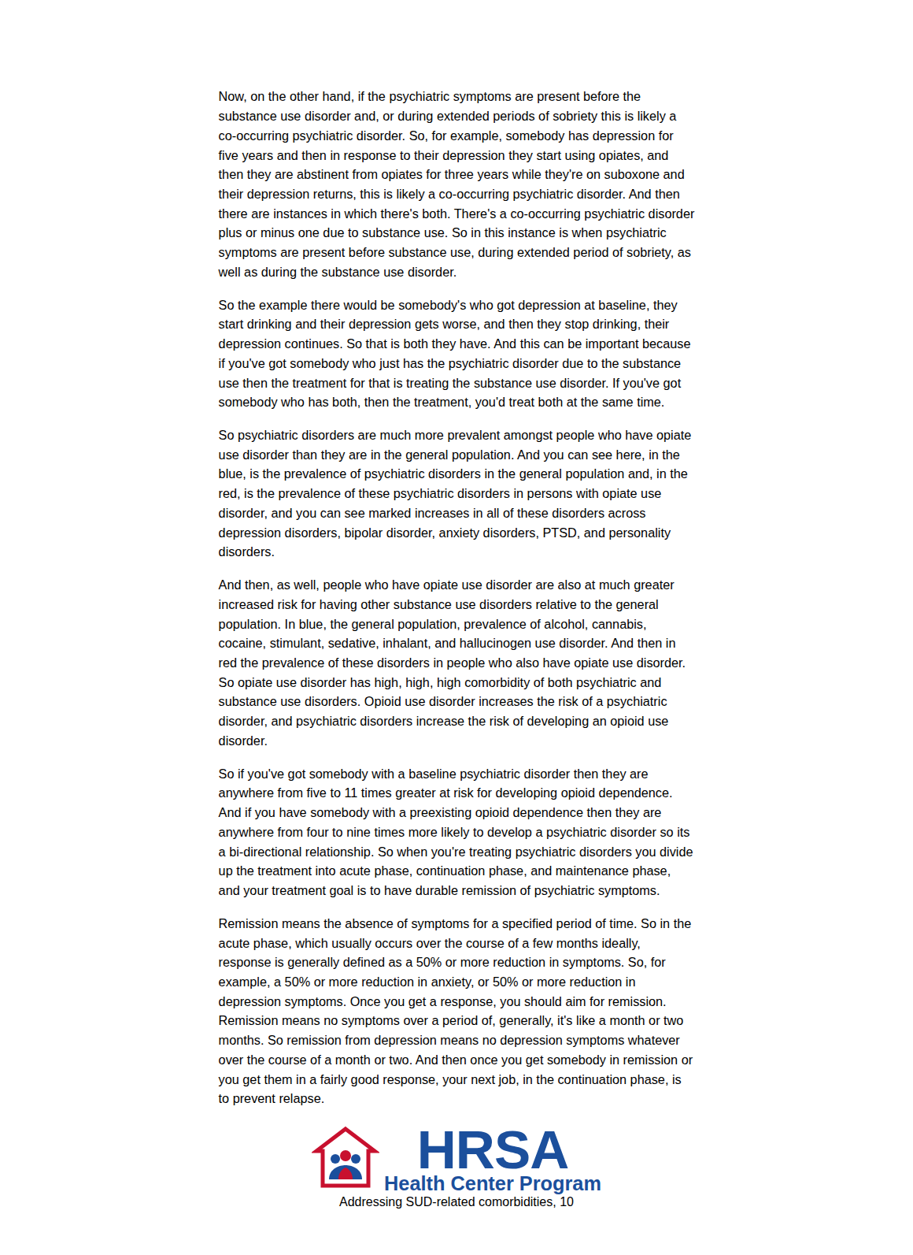Now, on the other hand, if the psychiatric symptoms are present before the substance use disorder and, or during extended periods of sobriety this is likely a co-occurring psychiatric disorder. So, for example, somebody has depression for five years and then in response to their depression they start using opiates, and then they are abstinent from opiates for three years while they're on suboxone and their depression returns, this is likely a co-occurring psychiatric disorder. And then there are instances in which there's both. There's a co-occurring psychiatric disorder plus or minus one due to substance use. So in this instance is when psychiatric symptoms are present before substance use, during extended period of sobriety, as well as during the substance use disorder.
So the example there would be somebody's who got depression at baseline, they start drinking and their depression gets worse, and then they stop drinking, their depression continues. So that is both they have. And this can be important because if you've got somebody who just has the psychiatric disorder due to the substance use then the treatment for that is treating the substance use disorder. If you've got somebody who has both, then the treatment, you'd treat both at the same time.
So psychiatric disorders are much more prevalent amongst people who have opiate use disorder than they are in the general population. And you can see here, in the blue, is the prevalence of psychiatric disorders in the general population and, in the red, is the prevalence of these psychiatric disorders in persons with opiate use disorder, and you can see marked increases in all of these disorders across depression disorders, bipolar disorder, anxiety disorders, PTSD, and personality disorders.
And then, as well, people who have opiate use disorder are also at much greater increased risk for having other substance use disorders relative to the general population. In blue, the general population, prevalence of alcohol, cannabis, cocaine, stimulant, sedative, inhalant, and hallucinogen use disorder. And then in red the prevalence of these disorders in people who also have opiate use disorder. So opiate use disorder has high, high, high comorbidity of both psychiatric and substance use disorders. Opioid use disorder increases the risk of a psychiatric disorder, and psychiatric disorders increase the risk of developing an opioid use disorder.
So if you've got somebody with a baseline psychiatric disorder then they are anywhere from five to 11 times greater at risk for developing opioid dependence. And if you have somebody with a preexisting opioid dependence then they are anywhere from four to nine times more likely to develop a psychiatric disorder so its a bi-directional relationship. So when you're treating psychiatric disorders you divide up the treatment into acute phase, continuation phase, and maintenance phase, and your treatment goal is to have durable remission of psychiatric symptoms.
Remission means the absence of symptoms for a specified period of time. So in the acute phase, which usually occurs over the course of a few months ideally, response is generally defined as a 50% or more reduction in symptoms. So, for example, a 50% or more reduction in anxiety, or 50% or more reduction in depression symptoms. Once you get a response, you should aim for remission. Remission means no symptoms over a period of, generally, it's like a month or two months. So remission from depression means no depression symptoms whatever over the course of a month or two. And then once you get somebody in remission or you get them in a fairly good response, your next job, in the continuation phase, is to prevent relapse.
HRSA Health Center Program
Addressing SUD-related comorbidities, 10